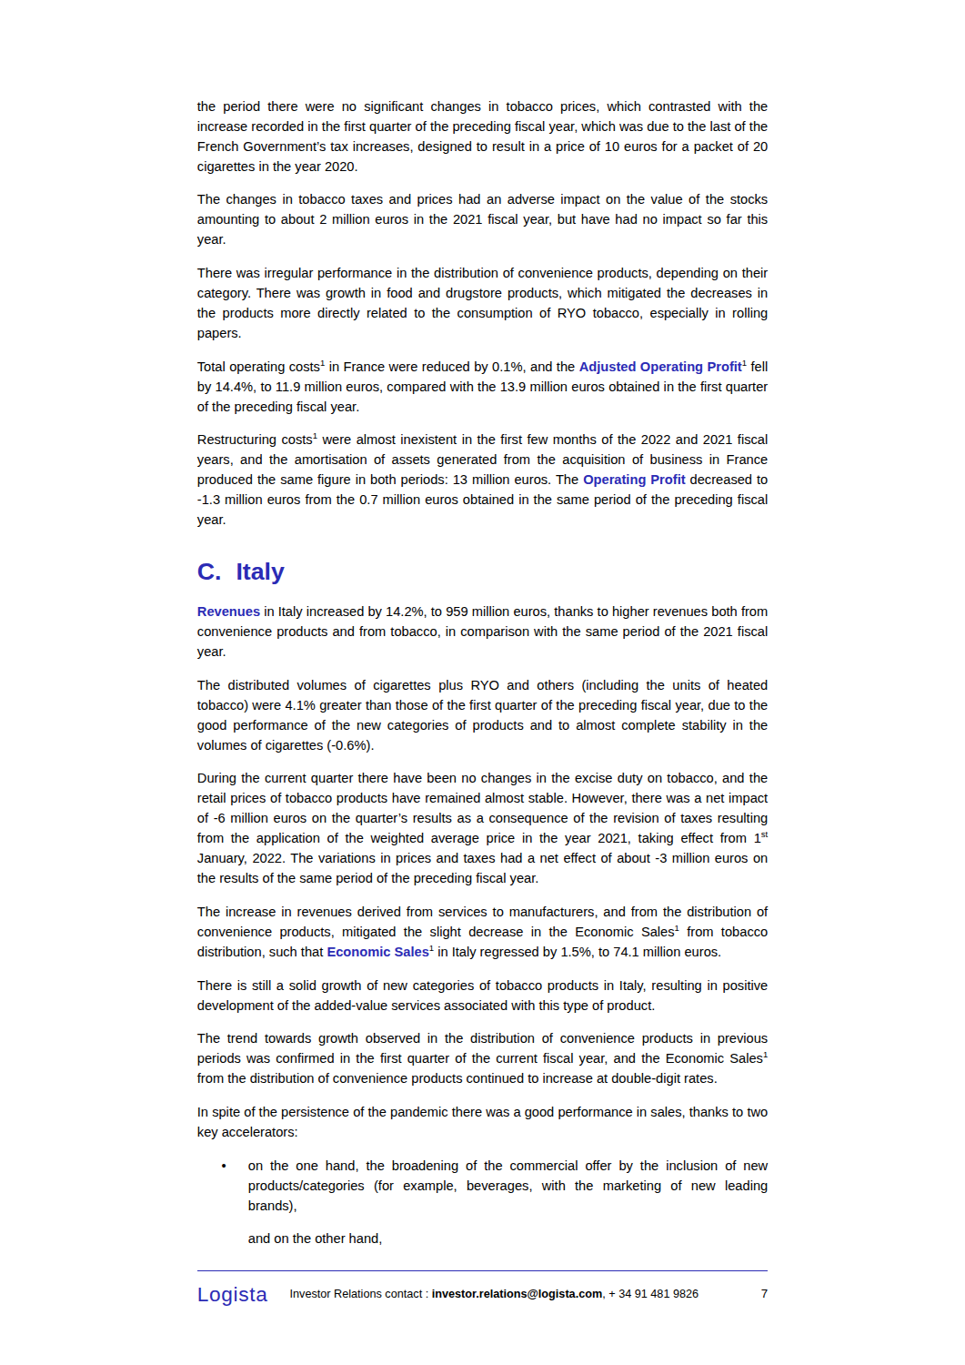the period there were no significant changes in tobacco prices, which contrasted with the increase recorded in the first quarter of the preceding fiscal year, which was due to the last of the French Government’s tax increases, designed to result in a price of 10 euros for a packet of 20 cigarettes in the year 2020.
The changes in tobacco taxes and prices had an adverse impact on the value of the stocks amounting to about 2 million euros in the 2021 fiscal year, but have had no impact so far this year.
There was irregular performance in the distribution of convenience products, depending on their category. There was growth in food and drugstore products, which mitigated the decreases in the products more directly related to the consumption of RYO tobacco, especially in rolling papers.
Total operating costs1 in France were reduced by 0.1%, and the Adjusted Operating Profit1 fell by 14.4%, to 11.9 million euros, compared with the 13.9 million euros obtained in the first quarter of the preceding fiscal year.
Restructuring costs1 were almost inexistent in the first few months of the 2022 and 2021 fiscal years, and the amortisation of assets generated from the acquisition of business in France produced the same figure in both periods: 13 million euros. The Operating Profit decreased to -1.3 million euros from the 0.7 million euros obtained in the same period of the preceding fiscal year.
C. Italy
Revenues in Italy increased by 14.2%, to 959 million euros, thanks to higher revenues both from convenience products and from tobacco, in comparison with the same period of the 2021 fiscal year.
The distributed volumes of cigarettes plus RYO and others (including the units of heated tobacco) were 4.1% greater than those of the first quarter of the preceding fiscal year, due to the good performance of the new categories of products and to almost complete stability in the volumes of cigarettes (-0.6%).
During the current quarter there have been no changes in the excise duty on tobacco, and the retail prices of tobacco products have remained almost stable. However, there was a net impact of -6 million euros on the quarter’s results as a consequence of the revision of taxes resulting from the application of the weighted average price in the year 2021, taking effect from 1st January, 2022. The variations in prices and taxes had a net effect of about -3 million euros on the results of the same period of the preceding fiscal year.
The increase in revenues derived from services to manufacturers, and from the distribution of convenience products, mitigated the slight decrease in the Economic Sales1 from tobacco distribution, such that Economic Sales1 in Italy regressed by 1.5%, to 74.1 million euros.
There is still a solid growth of new categories of tobacco products in Italy, resulting in positive development of the added-value services associated with this type of product.
The trend towards growth observed in the distribution of convenience products in previous periods was confirmed in the first quarter of the current fiscal year, and the Economic Sales1 from the distribution of convenience products continued to increase at double-digit rates.
In spite of the persistence of the pandemic there was a good performance in sales, thanks to two key accelerators:
on the one hand, the broadening of the commercial offer by the inclusion of new products/categories (for example, beverages, with the marketing of new leading brands),
and on the other hand,
Logista
Investor Relations contact : investor.relations@logista.com, + 34 91 481 9826
7